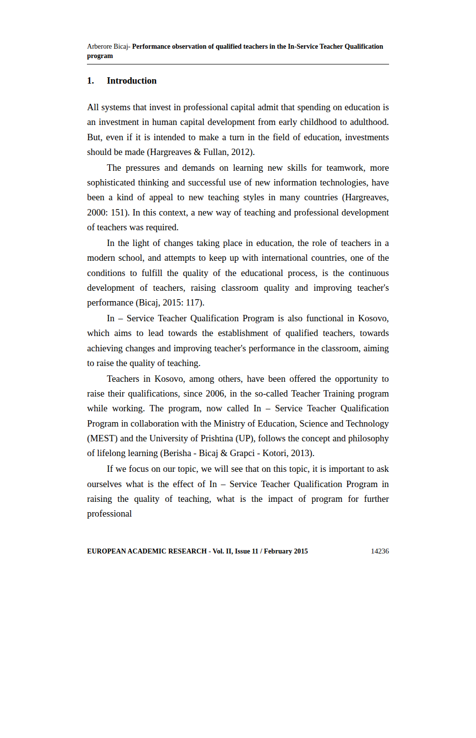Arberore Bicaj- Performance observation of qualified teachers in the In-Service Teacher Qualification program
1. Introduction
All systems that invest in professional capital admit that spending on education is an investment in human capital development from early childhood to adulthood. But, even if it is intended to make a turn in the field of education, investments should be made (Hargreaves & Fullan, 2012).
The pressures and demands on learning new skills for teamwork, more sophisticated thinking and successful use of new information technologies, have been a kind of appeal to new teaching styles in many countries (Hargreaves, 2000: 151). In this context, a new way of teaching and professional development of teachers was required.
In the light of changes taking place in education, the role of teachers in a modern school, and attempts to keep up with international countries, one of the conditions to fulfill the quality of the educational process, is the continuous development of teachers, raising classroom quality and improving teacher's performance (Bicaj, 2015: 117).
In – Service Teacher Qualification Program is also functional in Kosovo, which aims to lead towards the establishment of qualified teachers, towards achieving changes and improving teacher's performance in the classroom, aiming to raise the quality of teaching.
Teachers in Kosovo, among others, have been offered the opportunity to raise their qualifications, since 2006, in the so-called Teacher Training program while working. The program, now called In – Service Teacher Qualification Program in collaboration with the Ministry of Education, Science and Technology (MEST) and the University of Prishtina (UP), follows the concept and philosophy of lifelong learning (Berisha - Bicaj & Grapci - Kotori, 2013).
If we focus on our topic, we will see that on this topic, it is important to ask ourselves what is the effect of In – Service Teacher Qualification Program in raising the quality of teaching, what is the impact of program for further professional
EUROPEAN ACADEMIC RESEARCH - Vol. II, Issue 11 / February 2015 14236